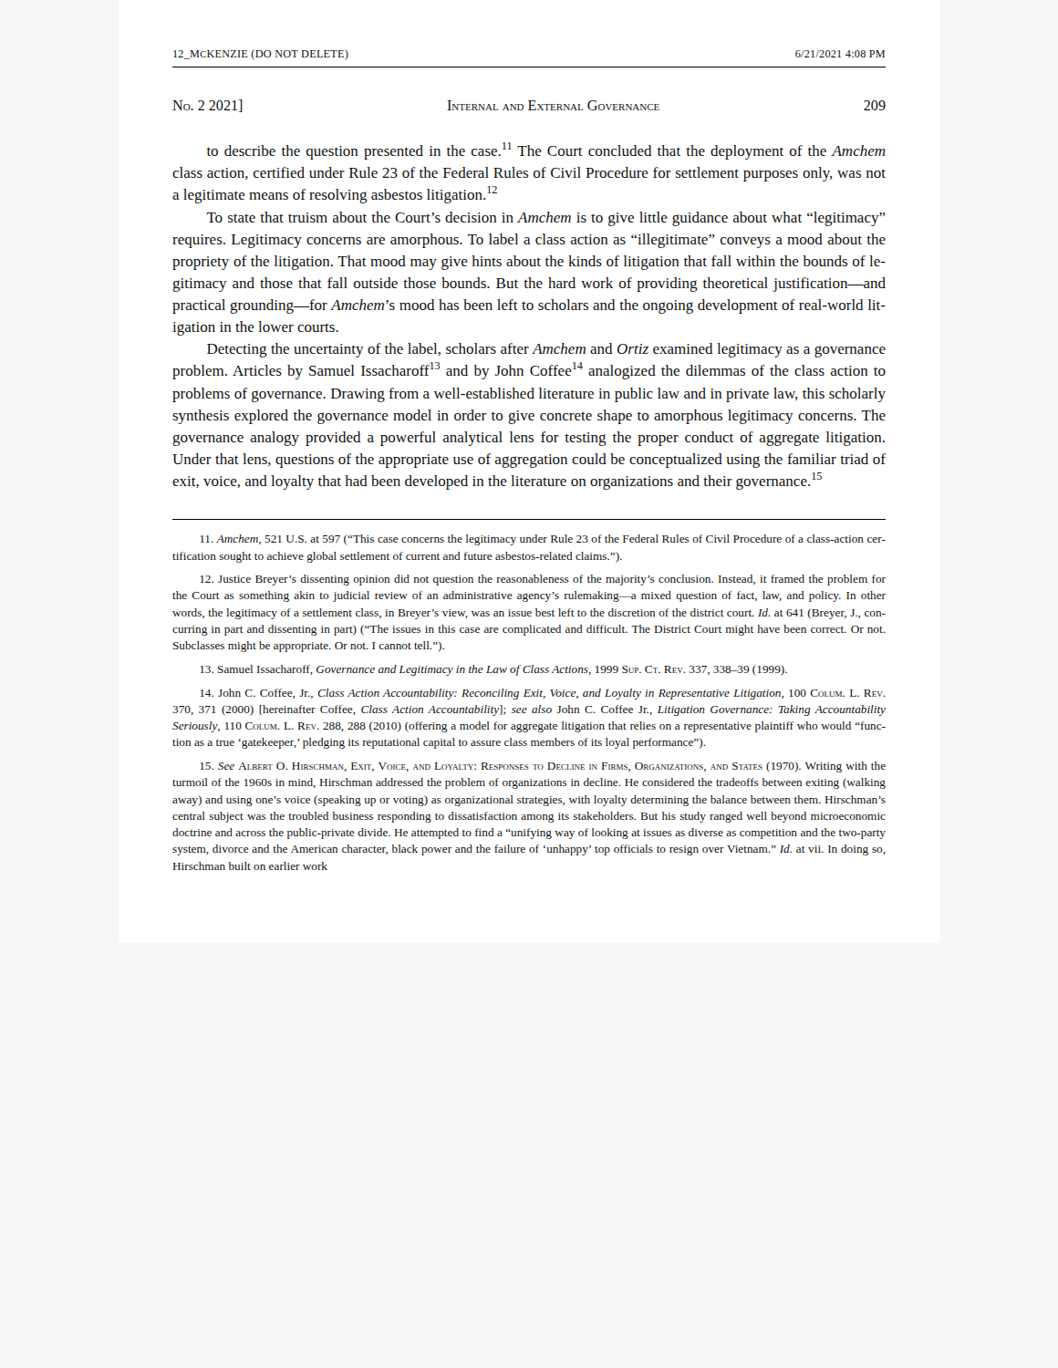12_MCKENZIE (DO NOT DELETE) 6/21/2021 4:08 PM
No. 2 2021] Internal and External Governance 209
to describe the question presented in the case.11 The Court concluded that the deployment of the Amchem class action, certified under Rule 23 of the Federal Rules of Civil Procedure for settlement purposes only, was not a legitimate means of resolving asbestos litigation.12
To state that truism about the Court’s decision in Amchem is to give little guidance about what “legitimacy” requires. Legitimacy concerns are amorphous. To label a class action as “illegitimate” conveys a mood about the propriety of the litigation. That mood may give hints about the kinds of litigation that fall within the bounds of legitimacy and those that fall outside those bounds. But the hard work of providing theoretical justification—and practical grounding—for Amchem’s mood has been left to scholars and the ongoing development of real-world litigation in the lower courts.
Detecting the uncertainty of the label, scholars after Amchem and Ortiz examined legitimacy as a governance problem. Articles by Samuel Issacharoff13 and by John Coffee14 analogized the dilemmas of the class action to problems of governance. Drawing from a well-established literature in public law and in private law, this scholarly synthesis explored the governance model in order to give concrete shape to amorphous legitimacy concerns. The governance analogy provided a powerful analytical lens for testing the proper conduct of aggregate litigation. Under that lens, questions of the appropriate use of aggregation could be conceptualized using the familiar triad of exit, voice, and loyalty that had been developed in the literature on organizations and their governance.15
11. Amchem, 521 U.S. at 597 (“This case concerns the legitimacy under Rule 23 of the Federal Rules of Civil Procedure of a class-action certification sought to achieve global settlement of current and future asbestos-related claims.”).
12. Justice Breyer’s dissenting opinion did not question the reasonableness of the majority’s conclusion. Instead, it framed the problem for the Court as something akin to judicial review of an administrative agency’s rulemaking—a mixed question of fact, law, and policy. In other words, the legitimacy of a settlement class, in Breyer’s view, was an issue best left to the discretion of the district court. Id. at 641 (Breyer, J., concurring in part and dissenting in part) (“The issues in this case are complicated and difficult. The District Court might have been correct. Or not. Subclasses might be appropriate. Or not. I cannot tell.”).
13. Samuel Issacharoff, Governance and Legitimacy in the Law of Class Actions, 1999 Sup. Ct. Rev. 337, 338–39 (1999).
14. John C. Coffee, Jr., Class Action Accountability: Reconciling Exit, Voice, and Loyalty in Representative Litigation, 100 Colum. L. Rev. 370, 371 (2000) [hereinafter Coffee, Class Action Accountability]; see also John C. Coffee Jr., Litigation Governance: Taking Accountability Seriously, 110 Colum. L. Rev. 288, 288 (2010) (offering a model for aggregate litigation that relies on a representative plaintiff who would “function as a true ‘gatekeeper,’ pledging its reputational capital to assure class members of its loyal performance”).
15. See Albert O. Hirschman, Exit, Voice, and Loyalty: Responses to Decline in Firms, Organizations, and States (1970). Writing with the turmoil of the 1960s in mind, Hirschman addressed the problem of organizations in decline. He considered the tradeoffs between exiting (walking away) and using one’s voice (speaking up or voting) as organizational strategies, with loyalty determining the balance between them. Hirschman’s central subject was the troubled business responding to dissatisfaction among its stakeholders. But his study ranged well beyond microeconomic doctrine and across the public-private divide. He attempted to find a “unifying way of looking at issues as diverse as competition and the two-party system, divorce and the American character, black power and the failure of ‘unhappy’ top officials to resign over Vietnam.” Id. at vii. In doing so, Hirschman built on earlier work